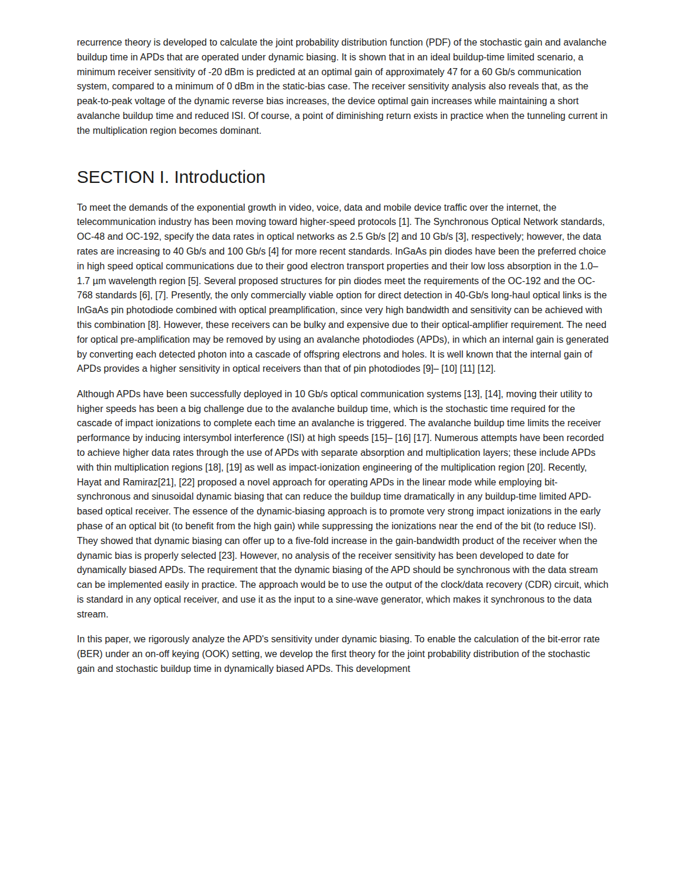recurrence theory is developed to calculate the joint probability distribution function (PDF) of the stochastic gain and avalanche buildup time in APDs that are operated under dynamic biasing. It is shown that in an ideal buildup-time limited scenario, a minimum receiver sensitivity of -20 dBm is predicted at an optimal gain of approximately 47 for a 60 Gb/s communication system, compared to a minimum of 0 dBm in the static-bias case. The receiver sensitivity analysis also reveals that, as the peak-to-peak voltage of the dynamic reverse bias increases, the device optimal gain increases while maintaining a short avalanche buildup time and reduced ISI. Of course, a point of diminishing return exists in practice when the tunneling current in the multiplication region becomes dominant.
SECTION I. Introduction
To meet the demands of the exponential growth in video, voice, data and mobile device traffic over the internet, the telecommunication industry has been moving toward higher-speed protocols [1]. The Synchronous Optical Network standards, OC-48 and OC-192, specify the data rates in optical networks as 2.5 Gb/s [2] and 10 Gb/s [3], respectively; however, the data rates are increasing to 40 Gb/s and 100 Gb/s [4] for more recent standards. InGaAs pin diodes have been the preferred choice in high speed optical communications due to their good electron transport properties and their low loss absorption in the 1.0–1.7 µm wavelength region [5]. Several proposed structures for pin diodes meet the requirements of the OC-192 and the OC-768 standards [6], [7]. Presently, the only commercially viable option for direct detection in 40-Gb/s long-haul optical links is the InGaAs pin photodiode combined with optical preamplification, since very high bandwidth and sensitivity can be achieved with this combination [8]. However, these receivers can be bulky and expensive due to their optical-amplifier requirement. The need for optical pre-amplification may be removed by using an avalanche photodiodes (APDs), in which an internal gain is generated by converting each detected photon into a cascade of offspring electrons and holes. It is well known that the internal gain of APDs provides a higher sensitivity in optical receivers than that of pin photodiodes [9]– [10] [11] [12].
Although APDs have been successfully deployed in 10 Gb/s optical communication systems [13], [14], moving their utility to higher speeds has been a big challenge due to the avalanche buildup time, which is the stochastic time required for the cascade of impact ionizations to complete each time an avalanche is triggered. The avalanche buildup time limits the receiver performance by inducing intersymbol interference (ISI) at high speeds [15]– [16] [17]. Numerous attempts have been recorded to achieve higher data rates through the use of APDs with separate absorption and multiplication layers; these include APDs with thin multiplication regions [18], [19] as well as impact-ionization engineering of the multiplication region [20]. Recently, Hayat and Ramiraz[21], [22] proposed a novel approach for operating APDs in the linear mode while employing bit-synchronous and sinusoidal dynamic biasing that can reduce the buildup time dramatically in any buildup-time limited APD-based optical receiver. The essence of the dynamic-biasing approach is to promote very strong impact ionizations in the early phase of an optical bit (to benefit from the high gain) while suppressing the ionizations near the end of the bit (to reduce ISI). They showed that dynamic biasing can offer up to a five-fold increase in the gain-bandwidth product of the receiver when the dynamic bias is properly selected [23]. However, no analysis of the receiver sensitivity has been developed to date for dynamically biased APDs. The requirement that the dynamic biasing of the APD should be synchronous with the data stream can be implemented easily in practice. The approach would be to use the output of the clock/data recovery (CDR) circuit, which is standard in any optical receiver, and use it as the input to a sine-wave generator, which makes it synchronous to the data stream.
In this paper, we rigorously analyze the APD's sensitivity under dynamic biasing. To enable the calculation of the bit-error rate (BER) under an on-off keying (OOK) setting, we develop the first theory for the joint probability distribution of the stochastic gain and stochastic buildup time in dynamically biased APDs. This development